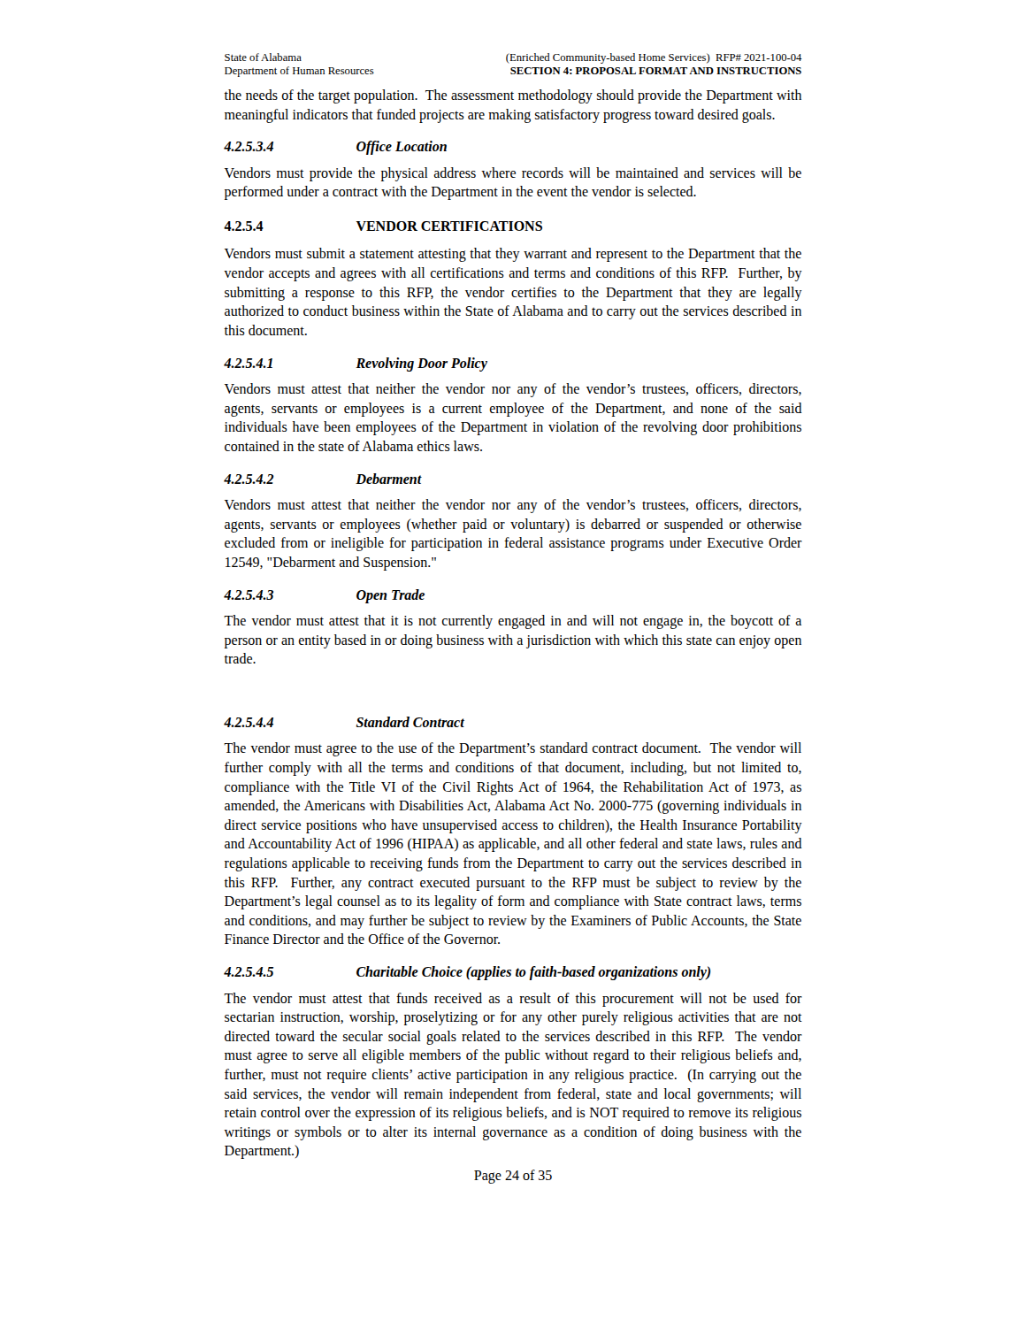| State of Alabama | (Enriched Community-based Home Services) RFP# 2021-100-04 |
| Department of Human Resources | SECTION 4: PROPOSAL FORMAT AND INSTRUCTIONS |
the needs of the target population. The assessment methodology should provide the Department with meaningful indicators that funded projects are making satisfactory progress toward desired goals.
4.2.5.3.4 Office Location
Vendors must provide the physical address where records will be maintained and services will be performed under a contract with the Department in the event the vendor is selected.
4.2.5.4 VENDOR CERTIFICATIONS
Vendors must submit a statement attesting that they warrant and represent to the Department that the vendor accepts and agrees with all certifications and terms and conditions of this RFP. Further, by submitting a response to this RFP, the vendor certifies to the Department that they are legally authorized to conduct business within the State of Alabama and to carry out the services described in this document.
4.2.5.4.1 Revolving Door Policy
Vendors must attest that neither the vendor nor any of the vendor’s trustees, officers, directors, agents, servants or employees is a current employee of the Department, and none of the said individuals have been employees of the Department in violation of the revolving door prohibitions contained in the state of Alabama ethics laws.
4.2.5.4.2 Debarment
Vendors must attest that neither the vendor nor any of the vendor’s trustees, officers, directors, agents, servants or employees (whether paid or voluntary) is debarred or suspended or otherwise excluded from or ineligible for participation in federal assistance programs under Executive Order 12549, "Debarment and Suspension."
4.2.5.4.3 Open Trade
The vendor must attest that it is not currently engaged in and will not engage in, the boycott of a person or an entity based in or doing business with a jurisdiction with which this state can enjoy open trade.
4.2.5.4.4 Standard Contract
The vendor must agree to the use of the Department’s standard contract document. The vendor will further comply with all the terms and conditions of that document, including, but not limited to, compliance with the Title VI of the Civil Rights Act of 1964, the Rehabilitation Act of 1973, as amended, the Americans with Disabilities Act, Alabama Act No. 2000-775 (governing individuals in direct service positions who have unsupervised access to children), the Health Insurance Portability and Accountability Act of 1996 (HIPAA) as applicable, and all other federal and state laws, rules and regulations applicable to receiving funds from the Department to carry out the services described in this RFP. Further, any contract executed pursuant to the RFP must be subject to review by the Department’s legal counsel as to its legality of form and compliance with State contract laws, terms and conditions, and may further be subject to review by the Examiners of Public Accounts, the State Finance Director and the Office of the Governor.
4.2.5.4.5 Charitable Choice (applies to faith-based organizations only)
The vendor must attest that funds received as a result of this procurement will not be used for sectarian instruction, worship, proselytizing or for any other purely religious activities that are not directed toward the secular social goals related to the services described in this RFP. The vendor must agree to serve all eligible members of the public without regard to their religious beliefs and, further, must not require clients’ active participation in any religious practice. (In carrying out the said services, the vendor will remain independent from federal, state and local governments; will retain control over the expression of its religious beliefs, and is NOT required to remove its religious writings or symbols or to alter its internal governance as a condition of doing business with the Department.)
Page 24 of 35